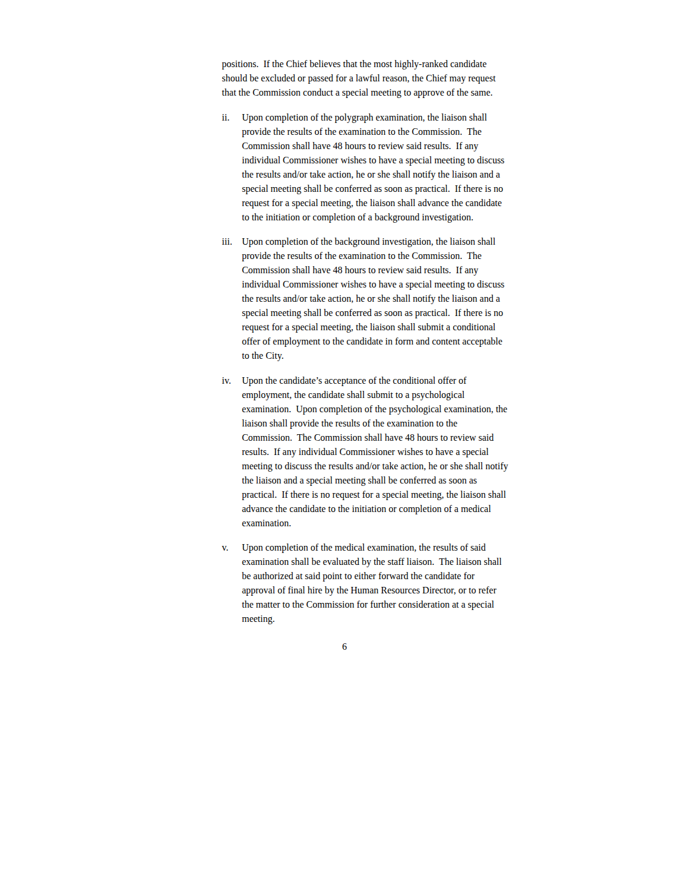positions. If the Chief believes that the most highly-ranked candidate should be excluded or passed for a lawful reason, the Chief may request that the Commission conduct a special meeting to approve of the same.
ii. Upon completion of the polygraph examination, the liaison shall provide the results of the examination to the Commission. The Commission shall have 48 hours to review said results. If any individual Commissioner wishes to have a special meeting to discuss the results and/or take action, he or she shall notify the liaison and a special meeting shall be conferred as soon as practical. If there is no request for a special meeting, the liaison shall advance the candidate to the initiation or completion of a background investigation.
iii. Upon completion of the background investigation, the liaison shall provide the results of the examination to the Commission. The Commission shall have 48 hours to review said results. If any individual Commissioner wishes to have a special meeting to discuss the results and/or take action, he or she shall notify the liaison and a special meeting shall be conferred as soon as practical. If there is no request for a special meeting, the liaison shall submit a conditional offer of employment to the candidate in form and content acceptable to the City.
iv. Upon the candidate’s acceptance of the conditional offer of employment, the candidate shall submit to a psychological examination. Upon completion of the psychological examination, the liaison shall provide the results of the examination to the Commission. The Commission shall have 48 hours to review said results. If any individual Commissioner wishes to have a special meeting to discuss the results and/or take action, he or she shall notify the liaison and a special meeting shall be conferred as soon as practical. If there is no request for a special meeting, the liaison shall advance the candidate to the initiation or completion of a medical examination.
v. Upon completion of the medical examination, the results of said examination shall be evaluated by the staff liaison. The liaison shall be authorized at said point to either forward the candidate for approval of final hire by the Human Resources Director, or to refer the matter to the Commission for further consideration at a special meeting.
6